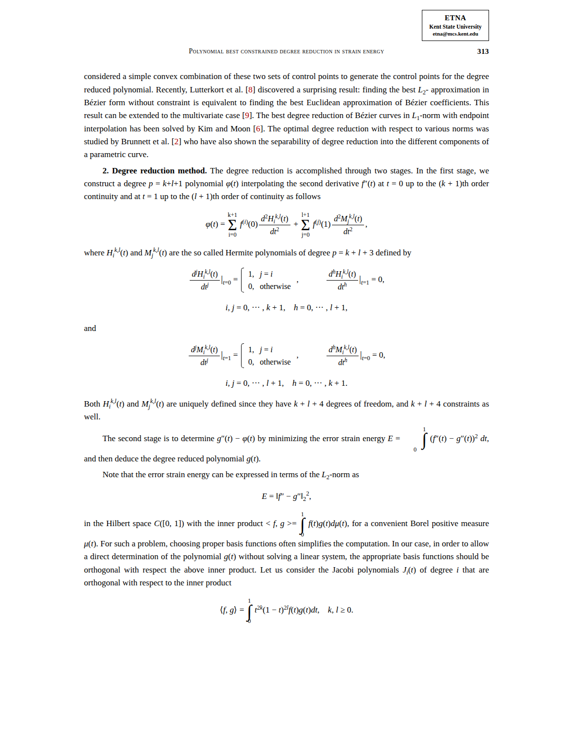ETNA
Kent State University
etna@mcs.kent.edu
Polynomial best constrained degree reduction in strain energy 313
considered a simple convex combination of these two sets of control points to generate the control points for the degree reduced polynomial. Recently, Lutterkort et al. [8] discovered a surprising result: finding the best L2- approximation in Bézier form without constraint is equivalent to finding the best Euclidean approximation of Bézier coefficients. This result can be extended to the multivariate case [9]. The best degree reduction of Bézier curves in L1-norm with endpoint interpolation has been solved by Kim and Moon [6]. The optimal degree reduction with respect to various norms was studied by Brunnett et al. [2] who have also shown the separability of degree reduction into the different components of a parametric curve.
2. Degree reduction method. The degree reduction is accomplished through two stages. In the first stage, we construct a degree p = k+l+1 polynomial φ(t) interpolating the second derivative f″(t) at t = 0 up to the (k + 1)th order continuity and at t = 1 up to the (l + 1)th order of continuity as follows
φ(t) = k+1 Σ i=0 f(i)(0)d2Hik,l(t) dt2 + l+1 Σ j=0 f(j)(1)d2Mjk,l(t) dt2,
where Hik,l(t) and Mjk,l(t) are the so called Hermite polynomials of degree p = k + l + 3 defined by
djHik,l(t) dtj|t=0 =
| 1, | j = i |
| 0, | otherwise |
, dhHik,l(t) dth|t=1 = 0,
i, j = 0, ··· , k + 1, h = 0, ··· , l + 1,
and
djMik,l(t) dtj|t=1 =
| 1, | j = i |
| 0, | otherwise |
, dhMik,l(t) dth|t=0 = 0,
i, j = 0, ··· , l + 1, h = 0, ··· , k + 1.
Both Hik,l(t) and Mjk,l(t) are uniquely defined since they have k + l + 4 degrees of freedom, and k + l + 4 constraints as well.
The second stage is to determine g″(t) − φ(t) by minimizing the error strain energy E = 1∫0 (f″(t) − g″(t))2 dt, and then deduce the degree reduced polynomial g(t).
Note that the error strain energy can be expressed in terms of the L2-norm as
E = ‖f″ − g″‖22,
in the Hilbert space C([0, 1]) with the inner product < f, g >= 1∫0 f(t)g(t)dμ(t), for a convenient Borel positive measure μ(t). For such a problem, choosing proper basis functions often simplifies the computation. In our case, in order to allow a direct determination of the polynomial g(t) without solving a linear system, the appropriate basis functions should be orthogonal with respect the above inner product. Let us consider the Jacobi polynomials Ji(t) of degree i that are orthogonal with respect to the inner product
⟨f, g⟩ = 1∫0 t2k(1 − t)2lf(t)g(t)dt, k, l ≥ 0.